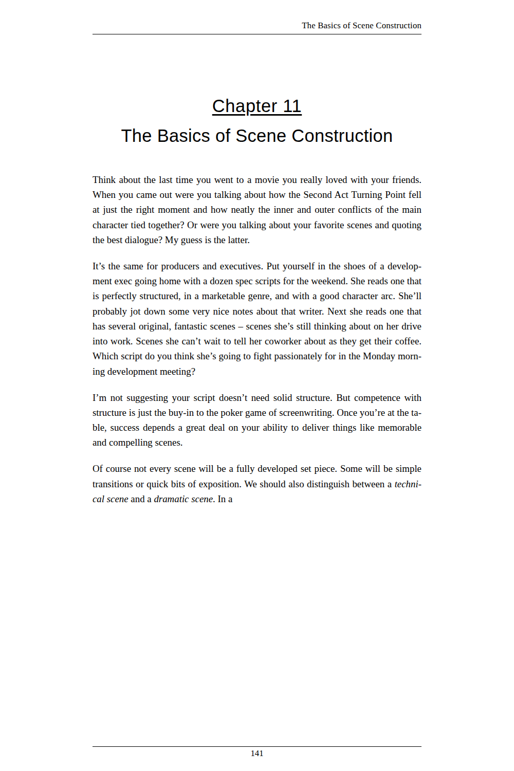The Basics of Scene Construction
Chapter 11
The Basics of Scene Construction
Think about the last time you went to a movie you really loved with your friends. When you came out were you talking about how the Second Act Turning Point fell at just the right moment and how neatly the inner and outer conflicts of the main character tied together? Or were you talking about your favorite scenes and quoting the best dialogue? My guess is the latter.
It’s the same for producers and executives. Put yourself in the shoes of a development exec going home with a dozen spec scripts for the weekend. She reads one that is perfectly structured, in a marketable genre, and with a good character arc. She’ll probably jot down some very nice notes about that writer. Next she reads one that has several original, fantastic scenes – scenes she’s still thinking about on her drive into work. Scenes she can’t wait to tell her coworker about as they get their coffee. Which script do you think she’s going to fight passionately for in the Monday morning development meeting?
I’m not suggesting your script doesn’t need solid structure. But competence with structure is just the buy-in to the poker game of screenwriting. Once you’re at the table, success depends a great deal on your ability to deliver things like memorable and compelling scenes.
Of course not every scene will be a fully developed set piece. Some will be simple transitions or quick bits of exposition. We should also distinguish between a technical scene and a dramatic scene. In a
141